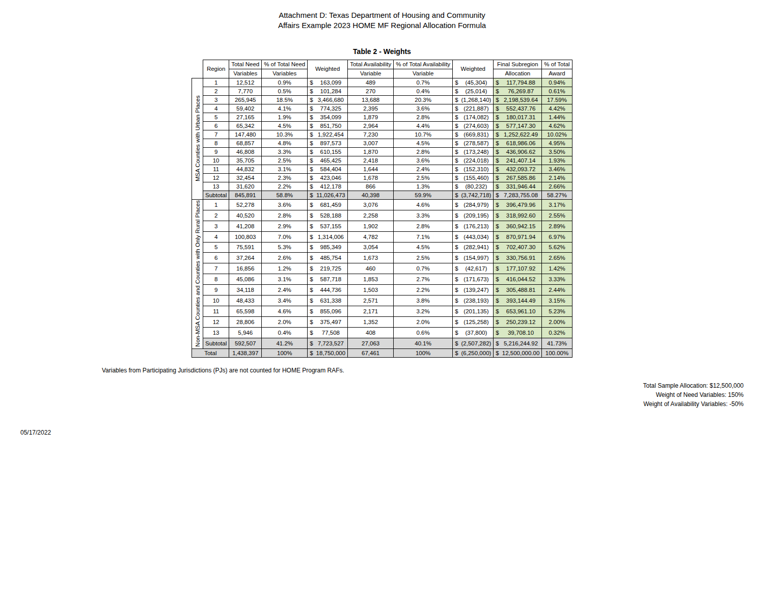Attachment D: Texas Department of Housing and Community
Affairs Example 2023 HOME MF Regional Allocation Formula
Table 2 - Weights
| | Region | Total Need | % of Total Need | Weighted | Total Availability | % of Total Availability | Weighted | Final Subregion | % of Total |
| --- | --- | --- | --- | --- | --- | --- | --- | --- | --- |
| Variables | Variables | Variable | Variable | Allocation | Award |
| MSA Counties with Urban Places | 1 | 12,512 | 0.9% | $ 163,099 | 489 | 0.7% | $ (45,304) | $ 117,794.88 | 0.94% |
| 2 | 7,770 | 0.5% | $ 101,284 | 270 | 0.4% | $ (25,014) | $ 76,269.87 | 0.61% |
| 3 | 265,945 | 18.5% | $ 3,466,680 | 13,688 | 20.3% | $ (1,268,140) | $ 2,198,539.64 | 17.59% |
| 4 | 59,402 | 4.1% | $ 774,325 | 2,395 | 3.6% | $ (221,887) | $ 552,437.76 | 4.42% |
| 5 | 27,165 | 1.9% | $ 354,099 | 1,879 | 2.8% | $ (174,082) | $ 180,017.31 | 1.44% |
| 6 | 65,342 | 4.5% | $ 851,750 | 2,964 | 4.4% | $ (274,603) | $ 577,147.30 | 4.62% |
| 7 | 147,480 | 10.3% | $ 1,922,454 | 7,230 | 10.7% | $ (669,831) | $ 1,252,622.49 | 10.02% |
| 8 | 68,857 | 4.8% | $ 897,573 | 3,007 | 4.5% | $ (278,587) | $ 618,986.06 | 4.95% |
| 9 | 46,808 | 3.3% | $ 610,155 | 1,870 | 2.8% | $ (173,248) | $ 436,906.62 | 3.50% |
| 10 | 35,705 | 2.5% | $ 465,425 | 2,418 | 3.6% | $ (224,018) | $ 241,407.14 | 1.93% |
| 11 | 44,832 | 3.1% | $ 584,404 | 1,644 | 2.4% | $ (152,310) | $ 432,093.72 | 3.46% |
| 12 | 32,454 | 2.3% | $ 423,046 | 1,678 | 2.5% | $ (155,460) | $ 267,585.86 | 2.14% |
| 13 | 31,620 | 2.2% | $ 412,178 | 866 | 1.3% | $ (80,232) | $ 331,946.44 | 2.66% |
| Subtotal | 845,891 | 58.8% | $ 11,026,473 | 40,398 | 59.9% | $ (3,742,718) | $ 7,283,755.08 | 58.27% |
| Non-MSA Counties and Counties with Only Rural Places | 1 | 52,278 | 3.6% | $ 681,459 | 3,076 | 4.6% | $ (284,979) | $ 396,479.96 | 3.17% |
| 2 | 40,520 | 2.8% | $ 528,188 | 2,258 | 3.3% | $ (209,195) | $ 318,992.60 | 2.55% |
| 3 | 41,208 | 2.9% | $ 537,155 | 1,902 | 2.8% | $ (176,213) | $ 360,942.15 | 2.89% |
| 4 | 100,803 | 7.0% | $ 1,314,006 | 4,782 | 7.1% | $ (443,034) | $ 870,971.94 | 6.97% |
| 5 | 75,591 | 5.3% | $ 985,349 | 3,054 | 4.5% | $ (282,941) | $ 702,407.30 | 5.62% |
| 6 | 37,264 | 2.6% | $ 485,754 | 1,673 | 2.5% | $ (154,997) | $ 330,756.91 | 2.65% |
| 7 | 16,856 | 1.2% | $ 219,725 | 460 | 0.7% | $ (42,617) | $ 177,107.92 | 1.42% |
| 8 | 45,086 | 3.1% | $ 587,718 | 1,853 | 2.7% | $ (171,673) | $ 416,044.52 | 3.33% |
| 9 | 34,118 | 2.4% | $ 444,736 | 1,503 | 2.2% | $ (139,247) | $ 305,488.81 | 2.44% |
| 10 | 48,433 | 3.4% | $ 631,338 | 2,571 | 3.8% | $ (238,193) | $ 393,144.49 | 3.15% |
| 11 | 65,598 | 4.6% | $ 855,096 | 2,171 | 3.2% | $ (201,135) | $ 653,961.10 | 5.23% |
| 12 | 28,806 | 2.0% | $ 375,497 | 1,352 | 2.0% | $ (125,258) | $ 250,239.12 | 2.00% |
| 13 | 5,946 | 0.4% | $ 77,508 | 408 | 0.6% | $ (37,800) | $ 39,708.10 | 0.32% |
| Subtotal | 592,507 | 41.2% | $ 7,723,527 | 27,063 | 40.1% | $ (2,507,282) | $ 5,216,244.92 | 41.73% |
| Total | 1,438,397 | 100% | $ 18,750,000 | 67,461 | 100% | $ (6,250,000) | $ 12,500,000.00 | 100.00% |
Variables from Participating Jurisdictions (PJs) are not counted for HOME Program RAFs.
Total Sample Allocation: $12,500,000
Weight of Need Variables: 150%
Weight of Availability Variables: -50%
05/17/2022